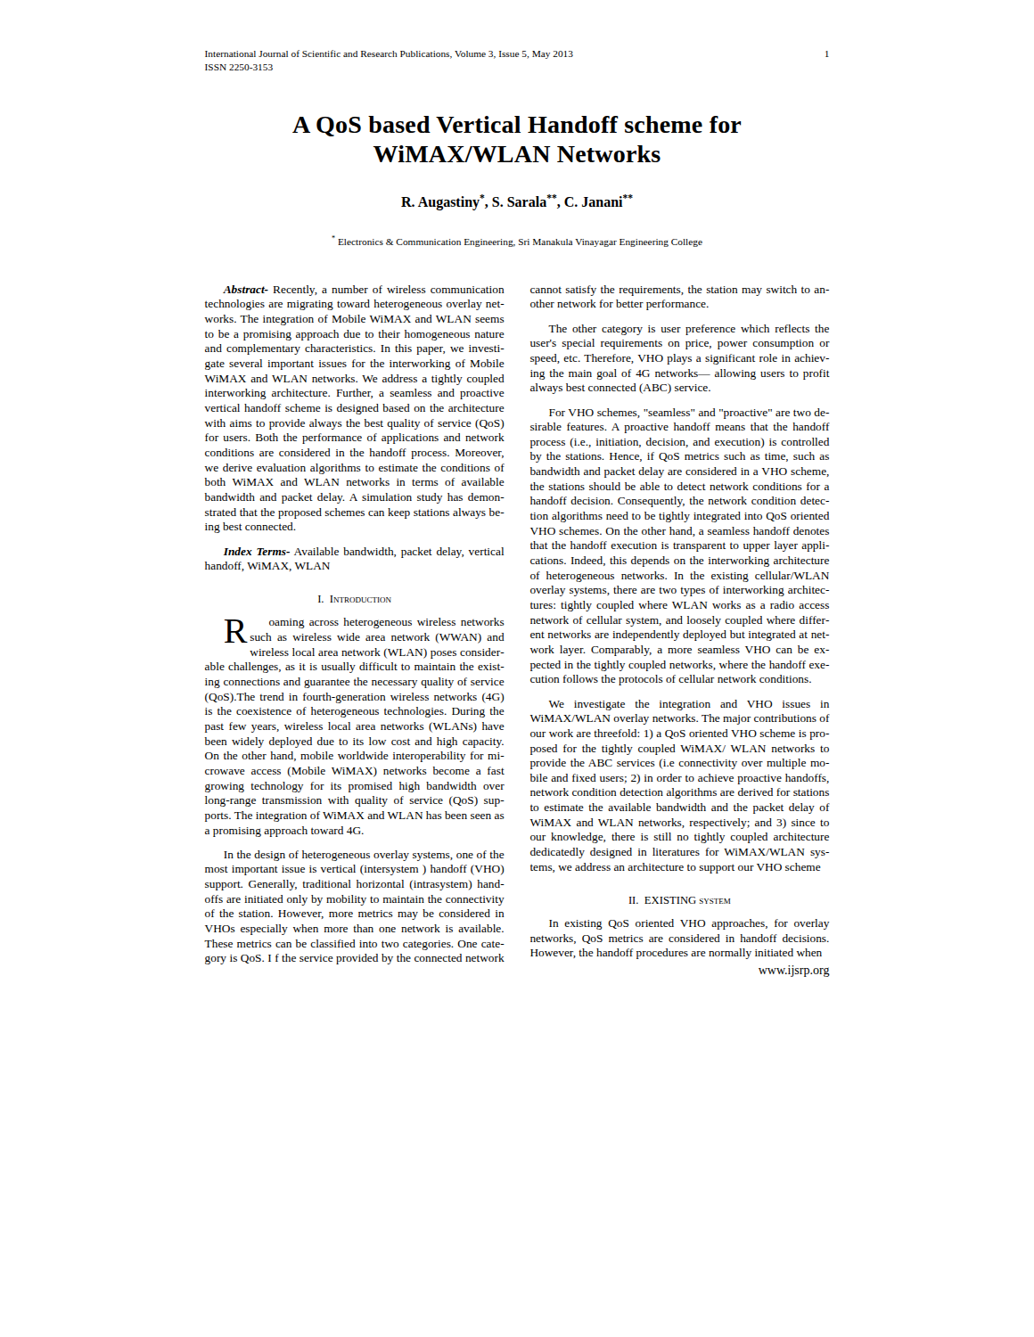International Journal of Scientific and Research Publications, Volume 3, Issue 5, May 2013
ISSN 2250-3153 1
A QoS based Vertical Handoff scheme for
WiMAX/WLAN Networks
R. Augastiny*, S. Sarala**, C. Janani**
* Electronics & Communication Engineering, Sri Manakula Vinayagar Engineering College
Abstract- Recently, a number of wireless communication technologies are migrating toward heterogeneous overlay networks. The integration of Mobile WiMAX and WLAN seems to be a promising approach due to their homogeneous nature and complementary characteristics. In this paper, we investigate several important issues for the interworking of Mobile WiMAX and WLAN networks. We address a tightly coupled interworking architecture. Further, a seamless and proactive vertical handoff scheme is designed based on the architecture with aims to provide always the best quality of service (QoS) for users. Both the performance of applications and network conditions are considered in the handoff process. Moreover, we derive evaluation algorithms to estimate the conditions of both WiMAX and WLAN networks in terms of available bandwidth and packet delay. A simulation study has demonstrated that the proposed schemes can keep stations always being best connected.
Index Terms- Available bandwidth, packet delay, vertical handoff, WiMAX, WLAN
I. Introduction
Roaming across heterogeneous wireless networks such as wireless wide area network (WWAN) and wireless local area network (WLAN) poses considerable challenges, as it is usually difficult to maintain the existing connections and guarantee the necessary quality of service (QoS).The trend in fourth-generation wireless networks (4G) is the coexistence of heterogeneous technologies. During the past few years, wireless local area networks (WLANs) have been widely deployed due to its low cost and high capacity. On the other hand, mobile worldwide interoperability for microwave access (Mobile WiMAX) networks become a fast growing technology for its promised high bandwidth over long-range transmission with quality of service (QoS) supports. The integration of WiMAX and WLAN has been seen as a promising approach toward 4G.
In the design of heterogeneous overlay systems, one of the most important issue is vertical (intersystem ) handoff (VHO) support. Generally, traditional horizontal (intrasystem) handoffs are initiated only by mobility to maintain the connectivity of the station. However, more metrics may be considered in VHOs especially when more than one network is available. These metrics can be classified into two categories. One category is QoS. I f the service provided by the connected network cannot satisfy the requirements, the station may switch to another network for better performance.
The other category is user preference which reflects the user's special requirements on price, power consumption or speed, etc. Therefore, VHO plays a significant role in achieving the main goal of 4G networks— allowing users to profit always best connected (ABC) service.
For VHO schemes, "seamless" and "proactive" are two desirable features. A proactive handoff means that the handoff process (i.e., initiation, decision, and execution) is controlled by the stations. Hence, if QoS metrics such as time, such as bandwidth and packet delay are considered in a VHO scheme, the stations should be able to detect network conditions for a handoff decision. Consequently, the network condition detection algorithms need to be tightly integrated into QoS oriented VHO schemes. On the other hand, a seamless handoff denotes that the handoff execution is transparent to upper layer applications. Indeed, this depends on the interworking architecture of heterogeneous networks. In the existing cellular/WLAN overlay systems, there are two types of interworking architectures: tightly coupled where WLAN works as a radio access network of cellular system, and loosely coupled where different networks are independently deployed but integrated at network layer. Comparably, a more seamless VHO can be expected in the tightly coupled networks, where the handoff execution follows the protocols of cellular network conditions.
We investigate the integration and VHO issues in WiMAX/WLAN overlay networks. The major contributions of our work are threefold: 1) a QoS oriented VHO scheme is proposed for the tightly coupled WiMAX/ WLAN networks to provide the ABC services (i.e connectivity over multiple mobile and fixed users; 2) in order to achieve proactive handoffs, network condition detection algorithms are derived for stations to estimate the available bandwidth and the packet delay of WiMAX and WLAN networks, respectively; and 3) since to our knowledge, there is still no tightly coupled architecture dedicatedly designed in literatures for WiMAX/WLAN systems, we address an architecture to support our VHO scheme
II. EXISTING system
In existing QoS oriented VHO approaches, for overlay networks, QoS metrics are considered in handoff decisions. However, the handoff procedures are normally initiated when
www.ijsrp.org